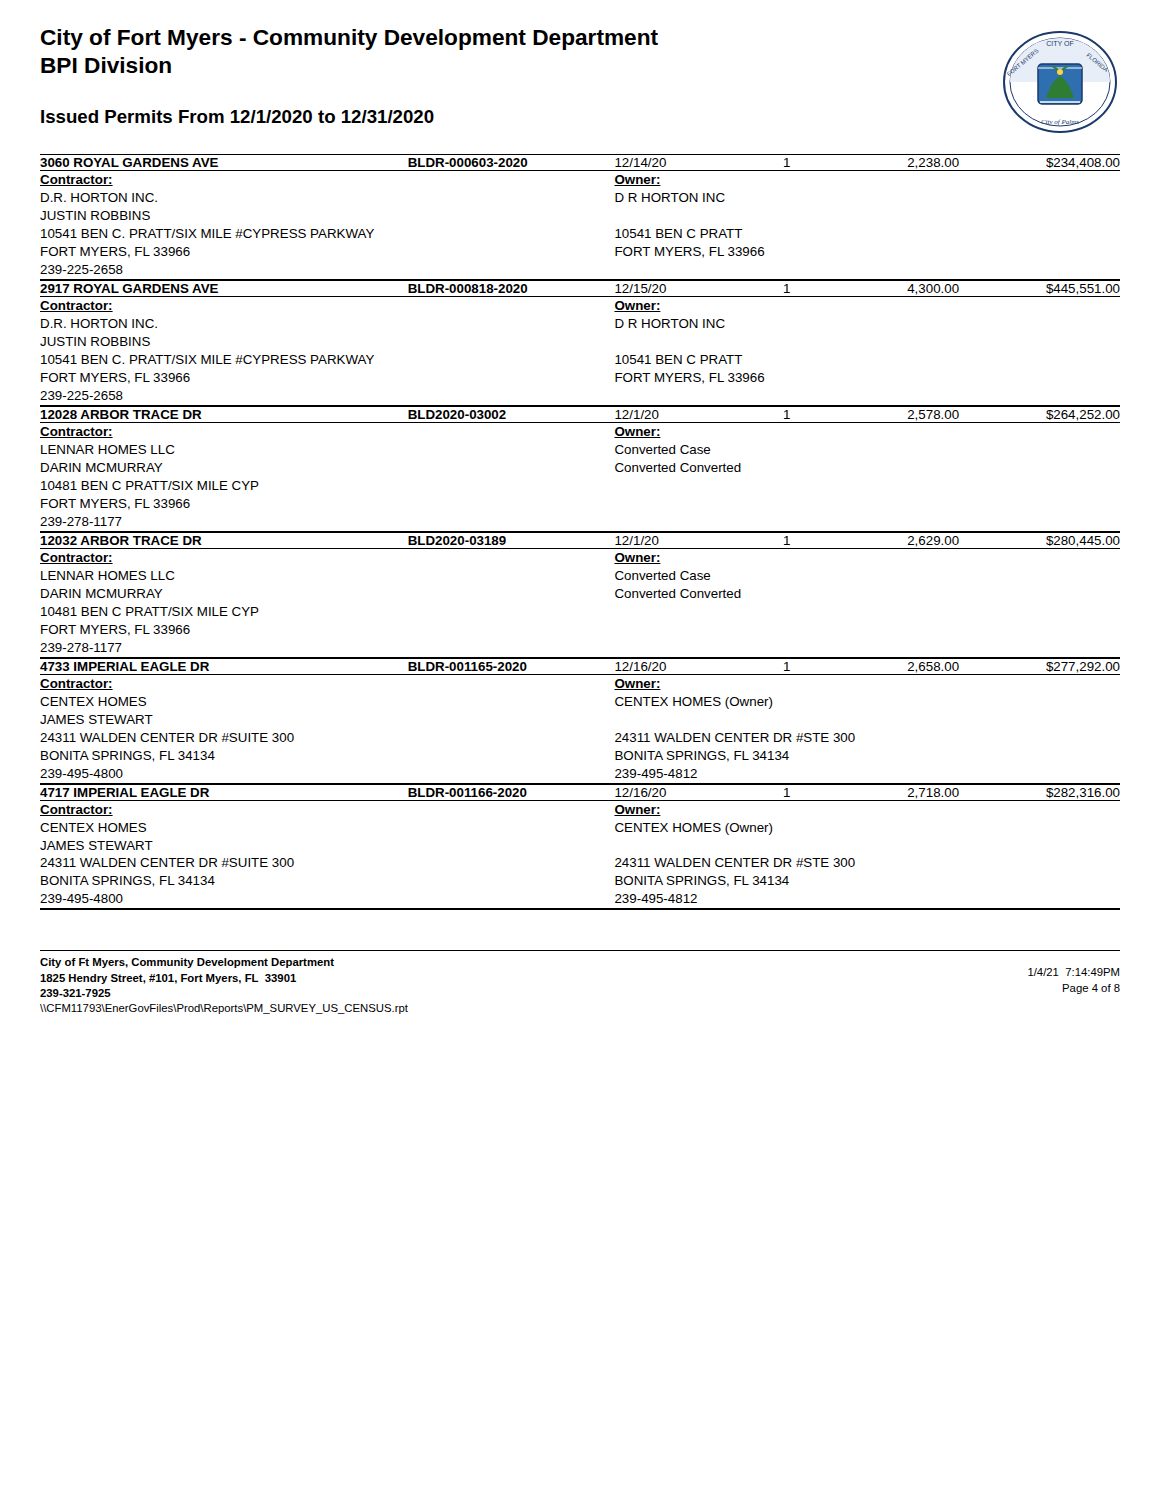City of Fort Myers - Community Development Department
BPI Division
Issued Permits From 12/1/2020 to 12/31/2020
CITY OF FORT MYERS FLORIDA City of Palms
| / 3060 ROYAL GARDENS AVE / BLDR-000603-2020 / 12/14/20 / 1 / 2,238.00 / $234,408.00 / / Contractor: D.R. HORTON INC. JUSTIN ROBBINS 10541 BEN C. PRATT/SIX MILE #CYPRESS PARKWAY FORT MYERS, FL 33966 239-225-2658 / Owner: D R HORTON INC 10541 BEN C PRATT FORT MYERS, FL 33966 / |
| / 2917 ROYAL GARDENS AVE / BLDR-000818-2020 / 12/15/20 / 1 / 4,300.00 / $445,551.00 / / Contractor: D.R. HORTON INC. JUSTIN ROBBINS 10541 BEN C. PRATT/SIX MILE #CYPRESS PARKWAY FORT MYERS, FL 33966 239-225-2658 / Owner: D R HORTON INC 10541 BEN C PRATT FORT MYERS, FL 33966 / |
| / 12028 ARBOR TRACE DR / BLD2020-03002 / 12/1/20 / 1 / 2,578.00 / $264,252.00 / / Contractor: LENNAR HOMES LLC DARIN MCMURRAY 10481 BEN C PRATT/SIX MILE CYP FORT MYERS, FL 33966 239-278-1177 / Owner: Converted Case Converted Converted / |
| / 12032 ARBOR TRACE DR / BLD2020-03189 / 12/1/20 / 1 / 2,629.00 / $280,445.00 / / Contractor: LENNAR HOMES LLC DARIN MCMURRAY 10481 BEN C PRATT/SIX MILE CYP FORT MYERS, FL 33966 239-278-1177 / Owner: Converted Case Converted Converted / |
| / 4733 IMPERIAL EAGLE DR / BLDR-001165-2020 / 12/16/20 / 1 / 2,658.00 / $277,292.00 / / Contractor: CENTEX HOMES JAMES STEWART 24311 WALDEN CENTER DR #SUITE 300 BONITA SPRINGS, FL 34134 239-495-4800 / Owner: CENTEX HOMES (Owner) 24311 WALDEN CENTER DR #STE 300 BONITA SPRINGS, FL 34134 239-495-4812 / |
| / 4717 IMPERIAL EAGLE DR / BLDR-001166-2020 / 12/16/20 / 1 / 2,718.00 / $282,316.00 / / Contractor: CENTEX HOMES JAMES STEWART 24311 WALDEN CENTER DR #SUITE 300 BONITA SPRINGS, FL 34134 239-495-4800 / Owner: CENTEX HOMES (Owner) 24311 WALDEN CENTER DR #STE 300 BONITA SPRINGS, FL 34134 239-495-4812 / |
City of Ft Myers, Community Development Department
1825 Hendry Street, #101, Fort Myers, FL 33901
239-321-7925
\\CFM11793\EnerGovFiles\Prod\Reports\PM_SURVEY_US_CENSUS.rpt
1/4/21 7:14:49PM
Page 4 of 8